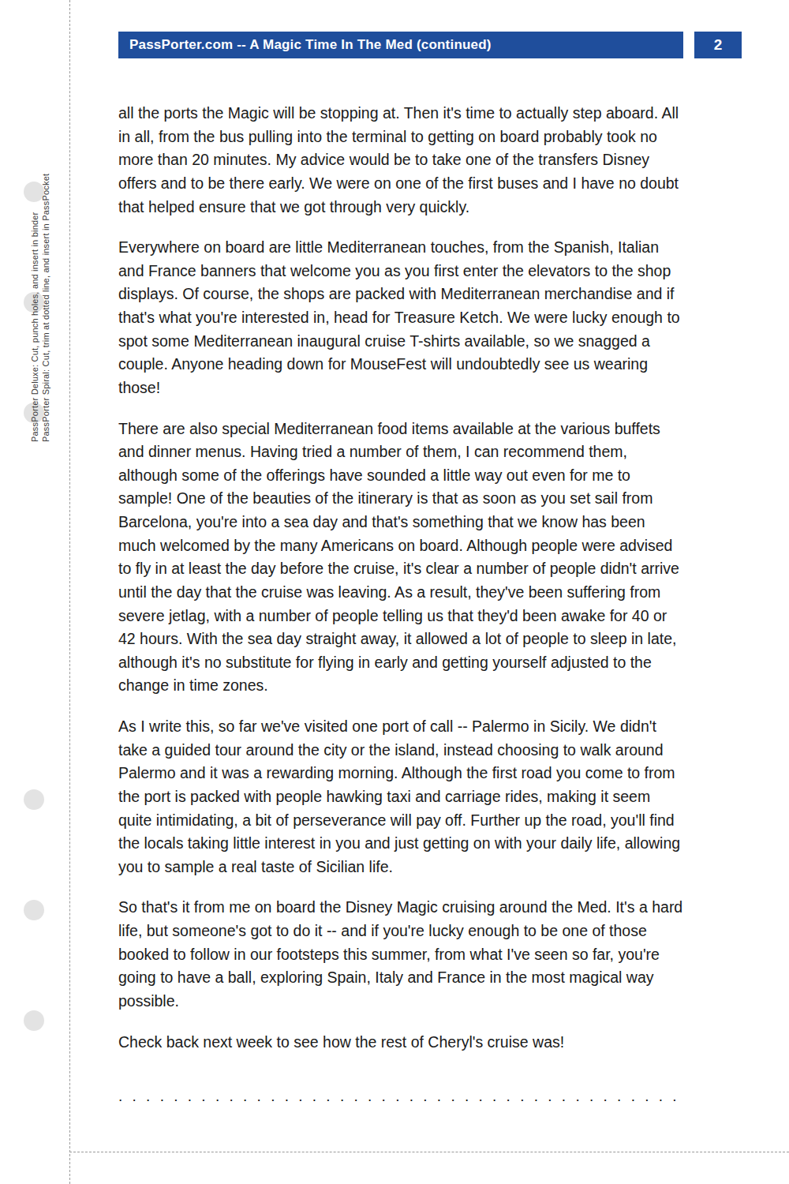PassPorter Deluxe: Cut, punch holes, and insert in binder PassPorter Spiral: Cut, trim at dotted line, and insert in PassPocket
PassPorter.com -- A Magic Time In The Med (continued)
2
all the ports the Magic will be stopping at. Then it's time to actually step aboard. All in all, from the bus pulling into the terminal to getting on board probably took no more than 20 minutes. My advice would be to take one of the transfers Disney offers and to be there early. We were on one of the first buses and I have no doubt that helped ensure that we got through very quickly.
Everywhere on board are little Mediterranean touches, from the Spanish, Italian and France banners that welcome you as you first enter the elevators to the shop displays. Of course, the shops are packed with Mediterranean merchandise and if that's what you're interested in, head for Treasure Ketch. We were lucky enough to spot some Mediterranean inaugural cruise T-shirts available, so we snagged a couple. Anyone heading down for MouseFest will undoubtedly see us wearing those!
There are also special Mediterranean food items available at the various buffets and dinner menus. Having tried a number of them, I can recommend them, although some of the offerings have sounded a little way out even for me to sample! One of the beauties of the itinerary is that as soon as you set sail from Barcelona, you're into a sea day and that's something that we know has been much welcomed by the many Americans on board. Although people were advised to fly in at least the day before the cruise, it's clear a number of people didn't arrive until the day that the cruise was leaving. As a result, they've been suffering from severe jetlag, with a number of people telling us that they'd been awake for 40 or 42 hours. With the sea day straight away, it allowed a lot of people to sleep in late, although it's no substitute for flying in early and getting yourself adjusted to the change in time zones.
As I write this, so far we've visited one port of call -- Palermo in Sicily. We didn't take a guided tour around the city or the island, instead choosing to walk around Palermo and it was a rewarding morning. Although the first road you come to from the port is packed with people hawking taxi and carriage rides, making it seem quite intimidating, a bit of perseverance will pay off. Further up the road, you'll find the locals taking little interest in you and just getting on with your daily life, allowing you to sample a real taste of Sicilian life.
So that's it from me on board the Disney Magic cruising around the Med. It's a hard life, but someone's got to do it -- and if you're lucky enough to be one of those booked to follow in our footsteps this summer, from what I've seen so far, you're going to have a ball, exploring Spain, Italy and France in the most magical way possible.
Check back next week to see how the rest of Cheryl's cruise was!
. . . . . . . . . . . . . . . . . . . . . . . . . . . . . . . . . . . . . . . . . . . . . . . . . . . . . . . . . . . . . . . .